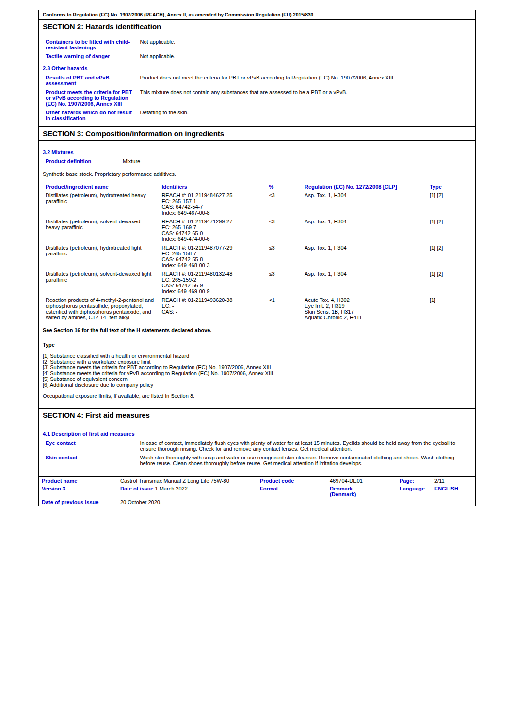Conforms to Regulation (EC) No. 1907/2006 (REACH), Annex II, as amended by Commission Regulation (EU) 2015/830
SECTION 2: Hazards identification
| Containers to be fitted with child-resistant fastenings | Not applicable. |
| Tactile warning of danger | Not applicable. |
2.3 Other hazards
| Results of PBT and vPvB assessment | Product does not meet the criteria for PBT or vPvB according to Regulation (EC) No. 1907/2006, Annex XIII. |
| Product meets the criteria for PBT or vPvB according to Regulation (EC) No. 1907/2006, Annex XIII | This mixture does not contain any substances that are assessed to be a PBT or a vPvB. |
| Other hazards which do not result in classification | Defatting to the skin. |
SECTION 3: Composition/information on ingredients
3.2 Mixtures
| Product definition | Mixture |
Synthetic base stock. Proprietary performance additives.
| Product/ingredient name | Identifiers | % | Regulation (EC) No. 1272/2008 [CLP] | Type |
| --- | --- | --- | --- | --- |
| Distillates (petroleum), hydrotreated heavy paraffinic | REACH #: 01-2119484627-25 EC: 265-157-1 CAS: 64742-54-7 Index: 649-467-00-8 | ≤3 | Asp. Tox. 1, H304 | [1] [2] |
| Distillates (petroleum), solvent-dewaxed heavy paraffinic | REACH #: 01-2119471299-27 EC: 265-169-7 CAS: 64742-65-0 Index: 649-474-00-6 | ≤3 | Asp. Tox. 1, H304 | [1] [2] |
| Distillates (petroleum), hydrotreated light paraffinic | REACH #: 01-2119487077-29 EC: 265-158-7 CAS: 64742-55-8 Index: 649-468-00-3 | ≤3 | Asp. Tox. 1, H304 | [1] [2] |
| Distillates (petroleum), solvent-dewaxed light paraffinic | REACH #: 01-2119480132-48 EC: 265-159-2 CAS: 64742-56-9 Index: 649-469-00-9 | ≤3 | Asp. Tox. 1, H304 | [1] [2] |
| Reaction products of 4-methyl-2-pentanol and diphosphorus pentasulfide, propoxylated, esterified with diphosphorus pentaoxide, and salted by amines, C12-14- tert-alkyl | REACH #: 01-2119493620-38 EC: - CAS: - | <1 | Acute Tox. 4, H302 Eye Irrit. 2, H319 Skin Sens. 1B, H317 Aquatic Chronic 2, H411 | [1] |
See Section 16 for the full text of the H statements declared above.
Type
[1] Substance classified with a health or environmental hazard
[2] Substance with a workplace exposure limit
[3] Substance meets the criteria for PBT according to Regulation (EC) No. 1907/2006, Annex XIII
[4] Substance meets the criteria for vPvB according to Regulation (EC) No. 1907/2006, Annex XIII
[5] Substance of equivalent concern
[6] Additional disclosure due to company policy
Occupational exposure limits, if available, are listed in Section 8.
SECTION 4: First aid measures
4.1 Description of first aid measures
| Eye contact | In case of contact, immediately flush eyes with plenty of water for at least 15 minutes. Eyelids should be held away from the eyeball to ensure thorough rinsing. Check for and remove any contact lenses. Get medical attention. |
| Skin contact | Wash skin thoroughly with soap and water or use recognised skin cleanser. Remove contaminated clothing and shoes. Wash clothing before reuse. Clean shoes thoroughly before reuse. Get medical attention if irritation develops. |
| Product name | Castrol Transmax Manual Z Long Life 75W-80 | Product code | 469704-DE01 | Page: | 2/11 |
| Version 3 | Date of issue 1 March 2022 | Format | Denmark (Denmark) | Language | ENGLISH |
| Date of previous issue | 20 October 2020. | | | | |